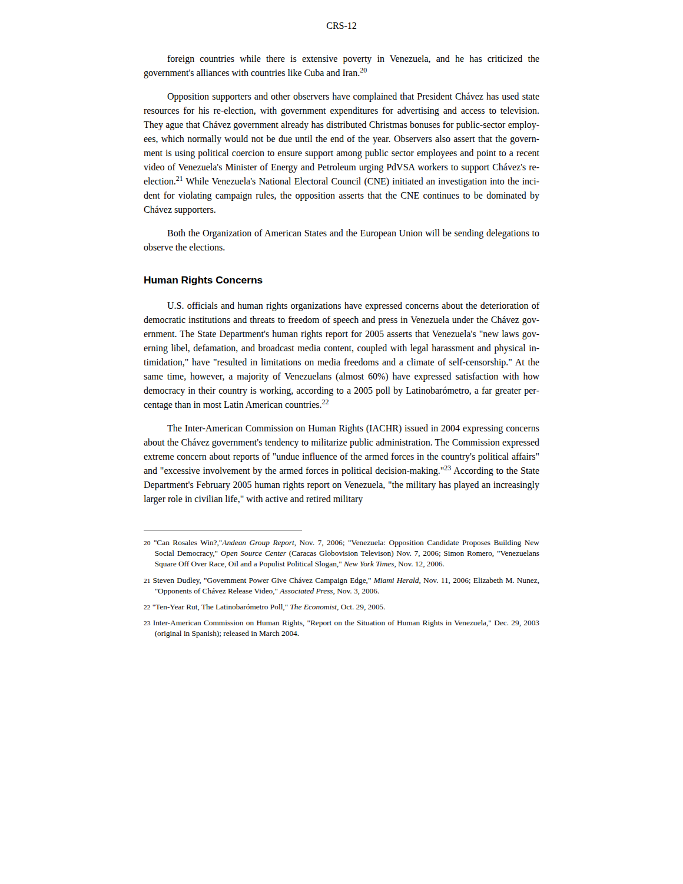CRS-12
foreign countries while there is extensive poverty in Venezuela, and he has criticized the government's alliances with countries like Cuba and Iran.20
Opposition supporters and other observers have complained that President Chávez has used state resources for his re-election, with government expenditures for advertising and access to television. They ague that Chávez government already has distributed Christmas bonuses for public-sector employees, which normally would not be due until the end of the year. Observers also assert that the government is using political coercion to ensure support among public sector employees and point to a recent video of Venezuela's Minister of Energy and Petroleum urging PdVSA workers to support Chávez's re-election.21 While Venezuela's National Electoral Council (CNE) initiated an investigation into the incident for violating campaign rules, the opposition asserts that the CNE continues to be dominated by Chávez supporters.
Both the Organization of American States and the European Union will be sending delegations to observe the elections.
Human Rights Concerns
U.S. officials and human rights organizations have expressed concerns about the deterioration of democratic institutions and threats to freedom of speech and press in Venezuela under the Chávez government. The State Department's human rights report for 2005 asserts that Venezuela's "new laws governing libel, defamation, and broadcast media content, coupled with legal harassment and physical intimidation," have "resulted in limitations on media freedoms and a climate of self-censorship." At the same time, however, a majority of Venezuelans (almost 60%) have expressed satisfaction with how democracy in their country is working, according to a 2005 poll by Latinobarómetro, a far greater percentage than in most Latin American countries.22
The Inter-American Commission on Human Rights (IACHR) issued in 2004 expressing concerns about the Chávez government's tendency to militarize public administration. The Commission expressed extreme concern about reports of "undue influence of the armed forces in the country's political affairs" and "excessive involvement by the armed forces in political decision-making."23 According to the State Department's February 2005 human rights report on Venezuela, "the military has played an increasingly larger role in civilian life," with active and retired military
20 "Can Rosales Win?,"Andean Group Report, Nov. 7, 2006; "Venezuela: Opposition Candidate Proposes Building New Social Democracy," Open Source Center (Caracas Globovision Televison) Nov. 7, 2006; Simon Romero, "Venezuelans Square Off Over Race, Oil and a Populist Political Slogan," New York Times, Nov. 12, 2006.
21 Steven Dudley, "Government Power Give Chávez Campaign Edge," Miami Herald, Nov. 11, 2006; Elizabeth M. Nunez, "Opponents of Chávez Release Video," Associated Press, Nov. 3, 2006.
22 "Ten-Year Rut, The Latinobarómetro Poll," The Economist, Oct. 29, 2005.
23 Inter-American Commission on Human Rights, "Report on the Situation of Human Rights in Venezuela," Dec. 29, 2003 (original in Spanish); released in March 2004.